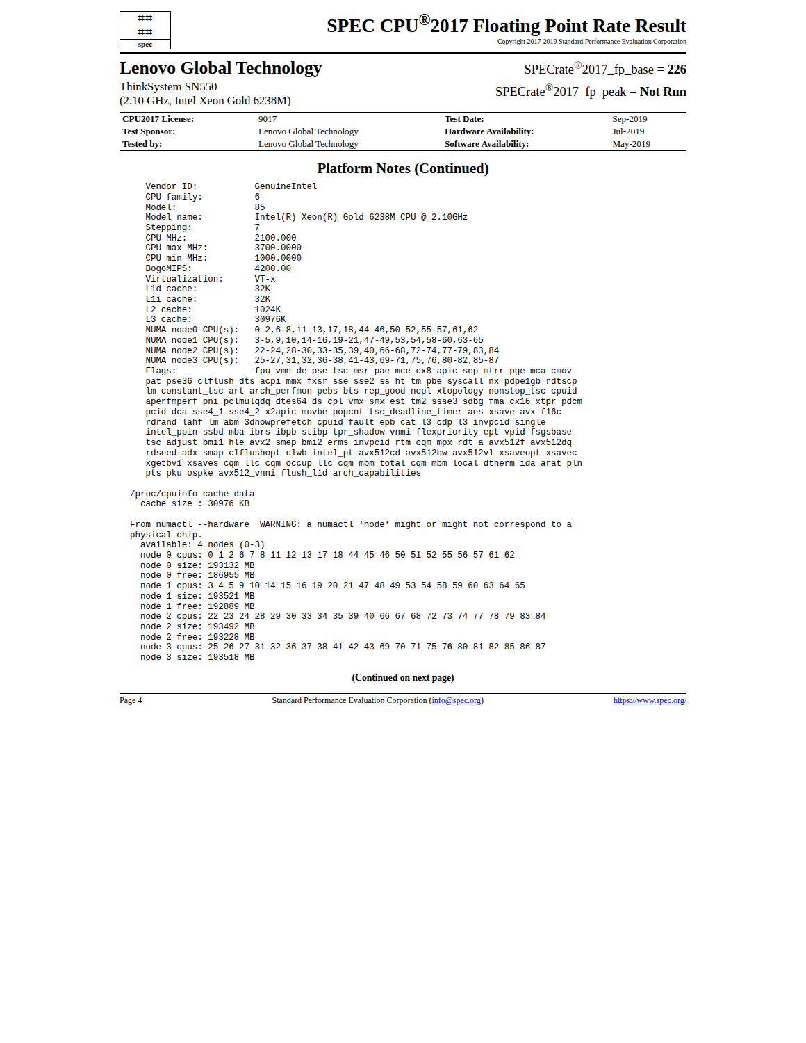⌗⌗
⌗⌗
spec
SPEC CPU®2017 Floating Point Rate Result
Copyright 2017-2019 Standard Performance Evaluation Corporation
Lenovo Global Technology
ThinkSystem SN550
(2.10 GHz, Intel Xeon Gold 6238M)
SPECrate®2017_fp_base = 226
SPECrate®2017_fp_peak = Not Run
| CPU2017 License: | 9017 | Test Date: | Sep-2019 |
| Test Sponsor: | Lenovo Global Technology | Hardware Availability: | Jul-2019 |
| Tested by: | Lenovo Global Technology | Software Availability: | May-2019 |
Platform Notes (Continued)
     Vendor ID:           GenuineIntel
     CPU family:          6
     Model:               85
     Model name:          Intel(R) Xeon(R) Gold 6238M CPU @ 2.10GHz
     Stepping:            7
     CPU MHz:             2100.000
     CPU max MHz:         3700.0000
     CPU min MHz:         1000.0000
     BogoMIPS:            4200.00
     Virtualization:      VT-x
     L1d cache:           32K
     L1i cache:           32K
     L2 cache:            1024K
     L3 cache:            30976K
     NUMA node0 CPU(s):   0-2,6-8,11-13,17,18,44-46,50-52,55-57,61,62
     NUMA node1 CPU(s):   3-5,9,10,14-16,19-21,47-49,53,54,58-60,63-65
     NUMA node2 CPU(s):   22-24,28-30,33-35,39,40,66-68,72-74,77-79,83,84
     NUMA node3 CPU(s):   25-27,31,32,36-38,41-43,69-71,75,76,80-82,85-87
     Flags:               fpu vme de pse tsc msr pae mce cx8 apic sep mtrr pge mca cmov
     pat pse36 clflush dts acpi mmx fxsr sse sse2 ss ht tm pbe syscall nx pdpe1gb rdtscp
     lm constant_tsc art arch_perfmon pebs bts rep_good nopl xtopology nonstop_tsc cpuid
     aperfmperf pni pclmulqdq dtes64 ds_cpl vmx smx est tm2 ssse3 sdbg fma cx16 xtpr pdcm
     pcid dca sse4_1 sse4_2 x2apic movbe popcnt tsc_deadline_timer aes xsave avx f16c
     rdrand lahf_lm abm 3dnowprefetch cpuid_fault epb cat_l3 cdp_l3 invpcid_single
     intel_ppin ssbd mba ibrs ibpb stibp tpr_shadow vnmi flexpriority ept vpid fsgsbase
     tsc_adjust bmi1 hle avx2 smep bmi2 erms invpcid rtm cqm mpx rdt_a avx512f avx512dq
     rdseed adx smap clflushopt clwb intel_pt avx512cd avx512bw avx512vl xsaveopt xsavec
     xgetbv1 xsaves cqm_llc cqm_occup_llc cqm_mbm_total cqm_mbm_local dtherm ida arat pln
     pts pku ospke avx512_vnni flush_l1d arch_capabilities

  /proc/cpuinfo cache data
    cache size : 30976 KB

  From numactl --hardware  WARNING: a numactl 'node' might or might not correspond to a
  physical chip.
    available: 4 nodes (0-3)
    node 0 cpus: 0 1 2 6 7 8 11 12 13 17 18 44 45 46 50 51 52 55 56 57 61 62
    node 0 size: 193132 MB
    node 0 free: 186955 MB
    node 1 cpus: 3 4 5 9 10 14 15 16 19 20 21 47 48 49 53 54 58 59 60 63 64 65
    node 1 size: 193521 MB
    node 1 free: 192889 MB
    node 2 cpus: 22 23 24 28 29 30 33 34 35 39 40 66 67 68 72 73 74 77 78 79 83 84
    node 2 size: 193492 MB
    node 2 free: 193228 MB
    node 3 cpus: 25 26 27 31 32 36 37 38 41 42 43 69 70 71 75 76 80 81 82 85 86 87
    node 3 size: 193518 MB
(Continued on next page)
Page 4
Standard Performance Evaluation Corporation (info@spec.org)
https://www.spec.org/